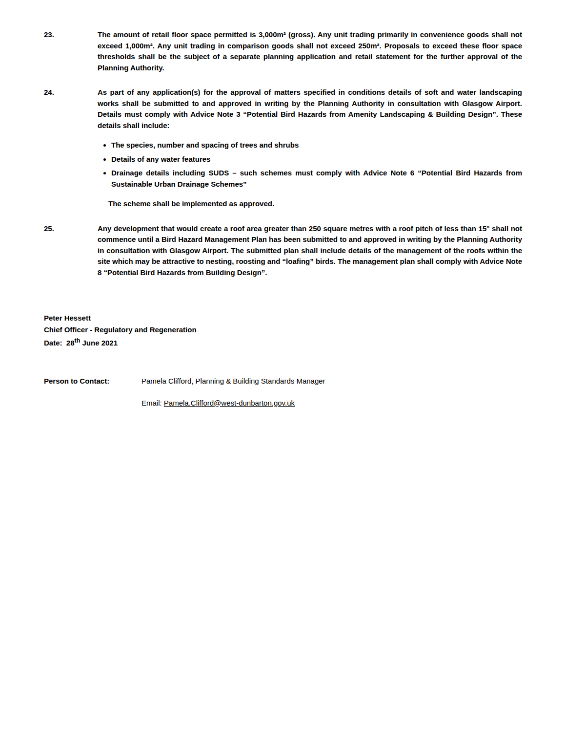23.
The amount of retail floor space permitted is 3,000m² (gross). Any unit trading primarily in convenience goods shall not exceed 1,000m². Any unit trading in comparison goods shall not exceed 250m². Proposals to exceed these floor space thresholds shall be the subject of a separate planning application and retail statement for the further approval of the Planning Authority.
24.
As part of any application(s) for the approval of matters specified in conditions details of soft and water landscaping works shall be submitted to and approved in writing by the Planning Authority in consultation with Glasgow Airport. Details must comply with Advice Note 3 “Potential Bird Hazards from Amenity Landscaping & Building Design”. These details shall include:
The species, number and spacing of trees and shrubs
Details of any water features
Drainage details including SUDS – such schemes must comply with Advice Note 6 “Potential Bird Hazards from Sustainable Urban Drainage Schemes”
The scheme shall be implemented as approved.
25.
Any development that would create a roof area greater than 250 square metres with a roof pitch of less than 15° shall not commence until a Bird Hazard Management Plan has been submitted to and approved in writing by the Planning Authority in consultation with Glasgow Airport. The submitted plan shall include details of the management of the roofs within the site which may be attractive to nesting, roosting and “loafing” birds. The management plan shall comply with Advice Note 8 “Potential Bird Hazards from Building Design”.
Peter Hessett
Chief Officer - Regulatory and Regeneration
Date: 28th June 2021
Person to Contact:
Pamela Clifford, Planning & Building Standards Manager
Email: Pamela.Clifford@west-dunbarton.gov.uk